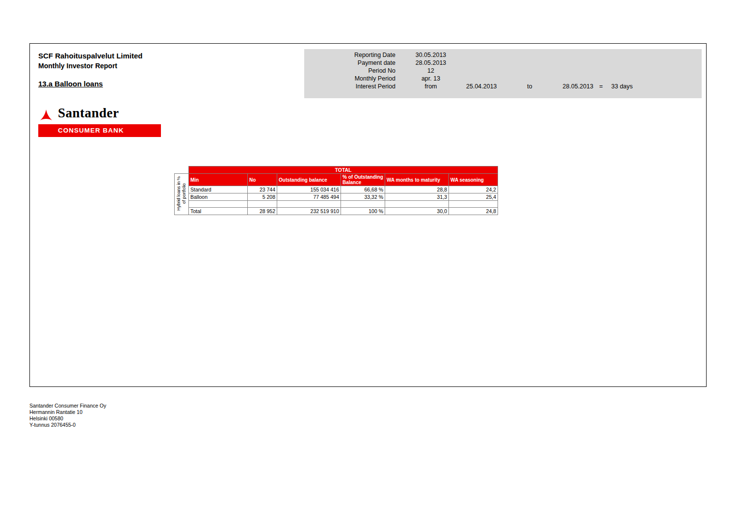SCF Rahoituspalvelut Limited
Monthly Investor Report
13.a Balloon loans
| Reporting Date | 30.05.2013 | | | | |
| Payment date | 28.05.2013 | | | | |
| Period No | 12 | | | | |
| Monthly Period | apr. 13 | | | | |
| Interest Period | from | 25.04.2013 | to | 28.05.2013 | = 33 days |
Santander
CONSUMER BANK
| | TOTAL |
| Hybrid loans in % of portfolio | Min | No | Outstanding balance | % of Outstanding Balance | WA months to maturity | WA seasoning |
| Standard | 23 744 | 155 034 416 | 66,68 % | 28,8 | 24,2 |
| Balloon | 5 208 | 77 485 494 | 33,32 % | 31,3 | 25,4 |
| Total | 28 952 | 232 519 910 | 100 % | 30,0 | 24,8 |
Santander Consumer Finance Oy
Hermannin Rantatie 10
Helsinki 00580
Y-tunnus 2076455-0